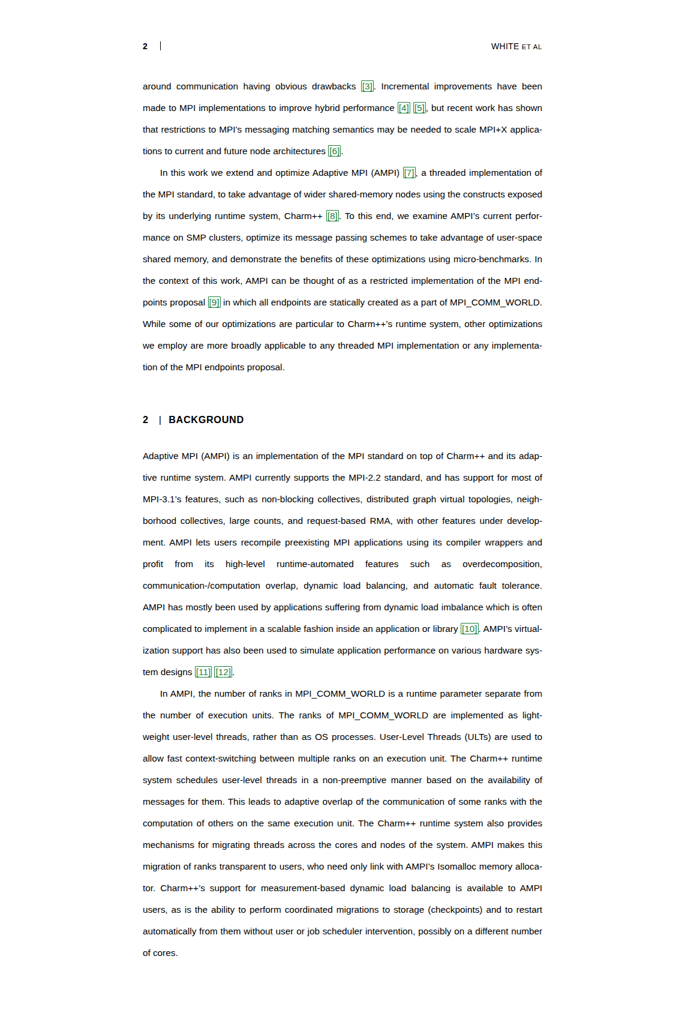2 WHITE ET AL
around communication having obvious drawbacks [3]. Incremental improvements have been made to MPI implementations to improve hybrid performance [4] [5], but recent work has shown that restrictions to MPI’s messaging matching semantics may be needed to scale MPI+X applications to current and future node architectures [6].
In this work we extend and optimize Adaptive MPI (AMPI) [7], a threaded implementation of the MPI standard, to take advantage of wider shared-memory nodes using the constructs exposed by its underlying runtime system, Charm++ [8]. To this end, we examine AMPI’s current performance on SMP clusters, optimize its message passing schemes to take advantage of user-space shared memory, and demonstrate the benefits of these optimizations using micro-benchmarks. In the context of this work, AMPI can be thought of as a restricted implementation of the MPI endpoints proposal [9] in which all endpoints are statically created as a part of MPI_COMM_WORLD. While some of our optimizations are particular to Charm++’s runtime system, other optimizations we employ are more broadly applicable to any threaded MPI implementation or any implementation of the MPI endpoints proposal.
2|BACKGROUND
Adaptive MPI (AMPI) is an implementation of the MPI standard on top of Charm++ and its adaptive runtime system. AMPI currently supports the MPI-2.2 standard, and has support for most of MPI-3.1’s features, such as non-blocking collectives, distributed graph virtual topologies, neighborhood collectives, large counts, and request-based RMA, with other features under development. AMPI lets users recompile preexisting MPI applications using its compiler wrappers and profit from its high-level runtime-automated features such as overdecomposition, communication-/computation overlap, dynamic load balancing, and automatic fault tolerance. AMPI has mostly been used by applications suffering from dynamic load imbalance which is often complicated to implement in a scalable fashion inside an application or library [10]. AMPI’s virtualization support has also been used to simulate application performance on various hardware system designs [11] [12].
In AMPI, the number of ranks in MPI_COMM_WORLD is a runtime parameter separate from the number of execution units. The ranks of MPI_COMM_WORLD are implemented as light-weight user-level threads, rather than as OS processes. User-Level Threads (ULTs) are used to allow fast context-switching between multiple ranks on an execution unit. The Charm++ runtime system schedules user-level threads in a non-preemptive manner based on the availability of messages for them. This leads to adaptive overlap of the communication of some ranks with the computation of others on the same execution unit. The Charm++ runtime system also provides mechanisms for migrating threads across the cores and nodes of the system. AMPI makes this migration of ranks transparent to users, who need only link with AMPI’s Isomalloc memory allocator. Charm++’s support for measurement-based dynamic load balancing is available to AMPI users, as is the ability to perform coordinated migrations to storage (checkpoints) and to restart automatically from them without user or job scheduler intervention, possibly on a different number of cores.